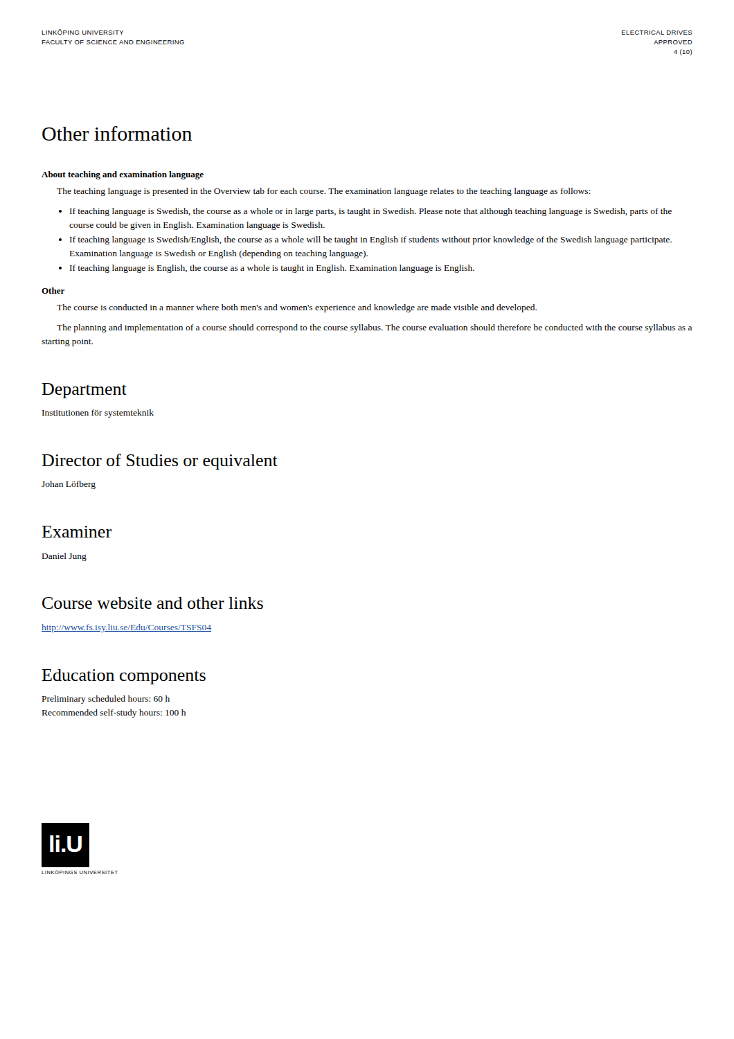LINKÖPING UNIVERSITY
FACULTY OF SCIENCE AND ENGINEERING
ELECTRICAL DRIVES
APPROVED
4 (10)
Other information
About teaching and examination language
The teaching language is presented in the Overview tab for each course. The examination language relates to the teaching language as follows:
If teaching language is Swedish, the course as a whole or in large parts, is taught in Swedish. Please note that although teaching language is Swedish, parts of the course could be given in English. Examination language is Swedish.
If teaching language is Swedish/English, the course as a whole will be taught in English if students without prior knowledge of the Swedish language participate. Examination language is Swedish or English (depending on teaching language).
If teaching language is English, the course as a whole is taught in English. Examination language is English.
Other
The course is conducted in a manner where both men's and women's experience and knowledge are made visible and developed.
The planning and implementation of a course should correspond to the course syllabus. The course evaluation should therefore be conducted with the course syllabus as a starting point.
Department
Institutionen för systemteknik
Director of Studies or equivalent
Johan Löfberg
Examiner
Daniel Jung
Course website and other links
http://www.fs.isy.liu.se/Edu/Courses/TSFS04
Education components
Preliminary scheduled hours: 60 h
Recommended self-study hours: 100 h
li.U
LINKÖPINGS UNIVERSITET